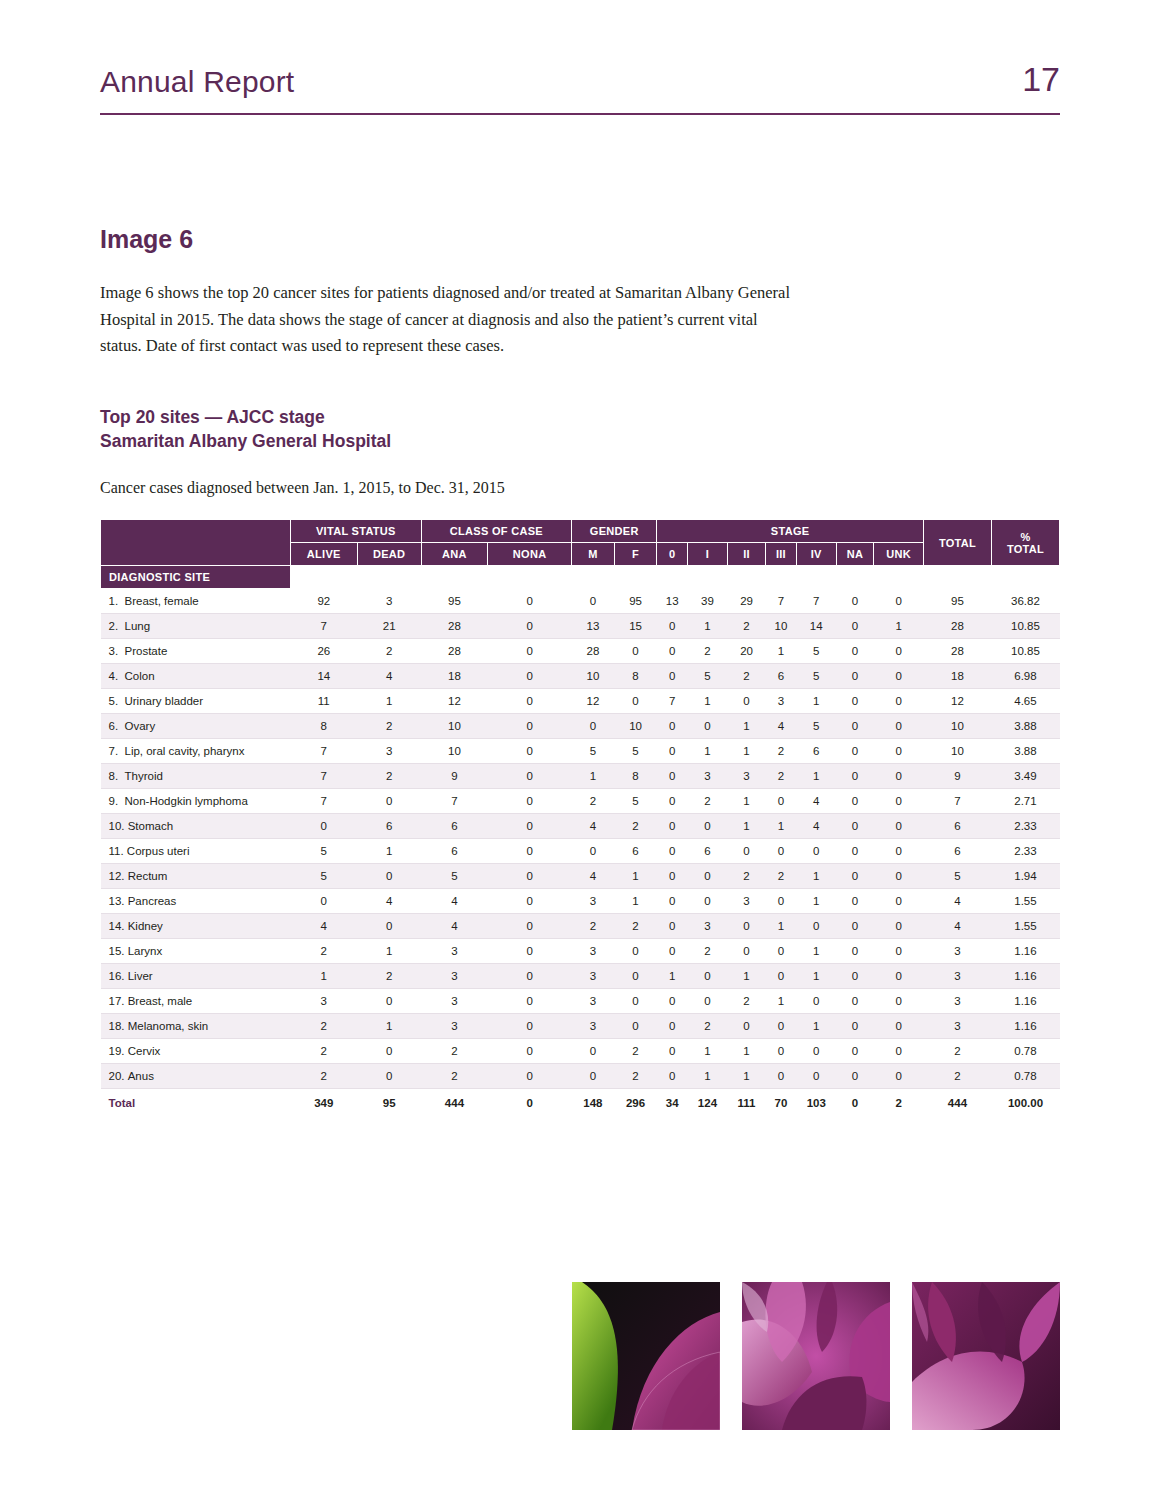Annual Report
17
Image 6
Image 6 shows the top 20 cancer sites for patients diagnosed and/or treated at Samaritan Albany General Hospital in 2015. The data shows the stage of cancer at diagnosis and also the patient’s current vital status. Date of first contact was used to represent these cases.
Top 20 sites — AJCC stage
Samaritan Albany General Hospital
Cancer cases diagnosed between Jan. 1, 2015, to Dec. 31, 2015
| | Vital Status | Class of Case | Gender | Stage | Total | % Total |
| --- | --- | --- | --- | --- | --- | --- |
| Alive | Dead | Ana | NonA | M | F | 0 | I | II | III | IV | NA | UNK |
| Diagnostic Site | |
| 1. Breast, female | 92 | 3 | 95 | 0 | 0 | 95 | 13 | 39 | 29 | 7 | 7 | 0 | 0 | 95 | 36.82 |
| 2. Lung | 7 | 21 | 28 | 0 | 13 | 15 | 0 | 1 | 2 | 10 | 14 | 0 | 1 | 28 | 10.85 |
| 3. Prostate | 26 | 2 | 28 | 0 | 28 | 0 | 0 | 2 | 20 | 1 | 5 | 0 | 0 | 28 | 10.85 |
| 4. Colon | 14 | 4 | 18 | 0 | 10 | 8 | 0 | 5 | 2 | 6 | 5 | 0 | 0 | 18 | 6.98 |
| 5. Urinary bladder | 11 | 1 | 12 | 0 | 12 | 0 | 7 | 1 | 0 | 3 | 1 | 0 | 0 | 12 | 4.65 |
| 6. Ovary | 8 | 2 | 10 | 0 | 0 | 10 | 0 | 0 | 1 | 4 | 5 | 0 | 0 | 10 | 3.88 |
| 7. Lip, oral cavity, pharynx | 7 | 3 | 10 | 0 | 5 | 5 | 0 | 1 | 1 | 2 | 6 | 0 | 0 | 10 | 3.88 |
| 8. Thyroid | 7 | 2 | 9 | 0 | 1 | 8 | 0 | 3 | 3 | 2 | 1 | 0 | 0 | 9 | 3.49 |
| 9. Non-Hodgkin lymphoma | 7 | 0 | 7 | 0 | 2 | 5 | 0 | 2 | 1 | 0 | 4 | 0 | 0 | 7 | 2.71 |
| 10. Stomach | 0 | 6 | 6 | 0 | 4 | 2 | 0 | 0 | 1 | 1 | 4 | 0 | 0 | 6 | 2.33 |
| 11. Corpus uteri | 5 | 1 | 6 | 0 | 0 | 6 | 0 | 6 | 0 | 0 | 0 | 0 | 0 | 6 | 2.33 |
| 12. Rectum | 5 | 0 | 5 | 0 | 4 | 1 | 0 | 0 | 2 | 2 | 1 | 0 | 0 | 5 | 1.94 |
| 13. Pancreas | 0 | 4 | 4 | 0 | 3 | 1 | 0 | 0 | 3 | 0 | 1 | 0 | 0 | 4 | 1.55 |
| 14. Kidney | 4 | 0 | 4 | 0 | 2 | 2 | 0 | 3 | 0 | 1 | 0 | 0 | 0 | 4 | 1.55 |
| 15. Larynx | 2 | 1 | 3 | 0 | 3 | 0 | 0 | 2 | 0 | 0 | 1 | 0 | 0 | 3 | 1.16 |
| 16. Liver | 1 | 2 | 3 | 0 | 3 | 0 | 1 | 0 | 1 | 0 | 1 | 0 | 0 | 3 | 1.16 |
| 17. Breast, male | 3 | 0 | 3 | 0 | 3 | 0 | 0 | 0 | 2 | 1 | 0 | 0 | 0 | 3 | 1.16 |
| 18. Melanoma, skin | 2 | 1 | 3 | 0 | 3 | 0 | 0 | 2 | 0 | 0 | 1 | 0 | 0 | 3 | 1.16 |
| 19. Cervix | 2 | 0 | 2 | 0 | 0 | 2 | 0 | 1 | 1 | 0 | 0 | 0 | 0 | 2 | 0.78 |
| 20. Anus | 2 | 0 | 2 | 0 | 0 | 2 | 0 | 1 | 1 | 0 | 0 | 0 | 0 | 2 | 0.78 |
| Total | 349 | 95 | 444 | 0 | 148 | 296 | 34 | 124 | 111 | 70 | 103 | 0 | 2 | 444 | 100.00 |